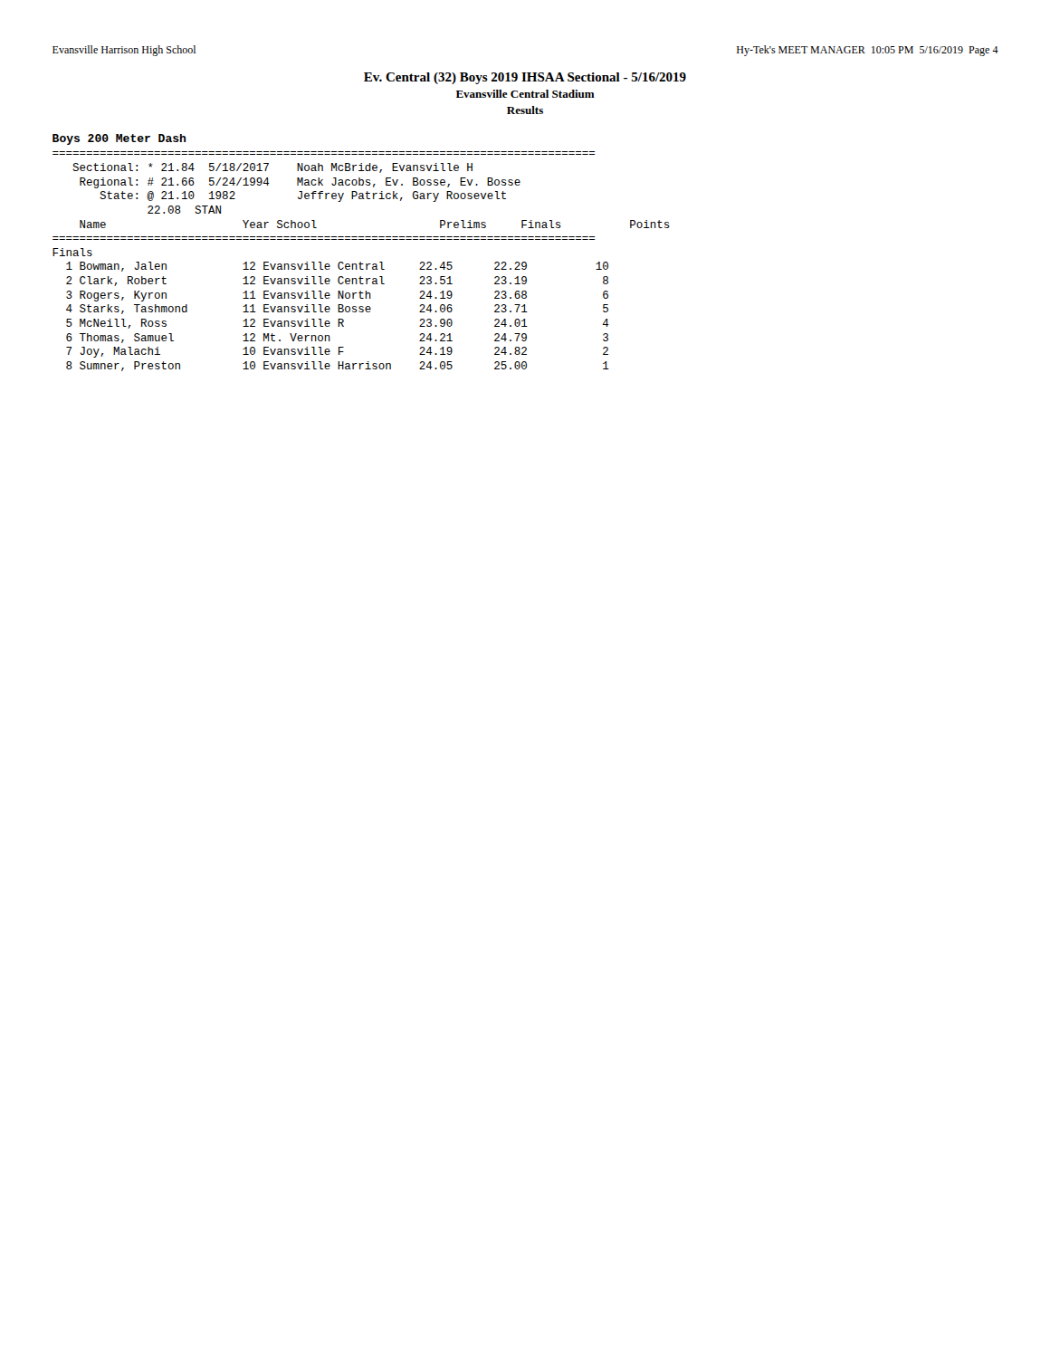Evansville Harrison High School Hy-Tek's MEET MANAGER 10:05 PM 5/16/2019 Page 4
Ev. Central (32) Boys 2019 IHSAA Sectional - 5/16/2019
Evansville Central Stadium
Results
Boys 200 Meter Dash
================================================================================
   Sectional: * 21.84  5/18/2017    Noah McBride, Evansville H
    Regional: # 21.66  5/24/1994    Mack Jacobs, Ev. Bosse, Ev. Bosse
       State: @ 21.10  1982         Jeffrey Patrick, Gary Roosevelt
              22.08  STAN
    Name                    Year School                  Prelims     Finals          Points
================================================================================
Finals
  1 Bowman, Jalen           12 Evansville Central     22.45      22.29          10
  2 Clark, Robert           12 Evansville Central     23.51      23.19           8
  3 Rogers, Kyron           11 Evansville North       24.19      23.68           6
  4 Starks, Tashmond        11 Evansville Bosse       24.06      23.71           5
  5 McNeill, Ross           12 Evansville R           23.90      24.01           4
  6 Thomas, Samuel          12 Mt. Vernon             24.21      24.79           3
  7 Joy, Malachi            10 Evansville F           24.19      24.82           2
  8 Sumner, Preston         10 Evansville Harrison    24.05      25.00           1